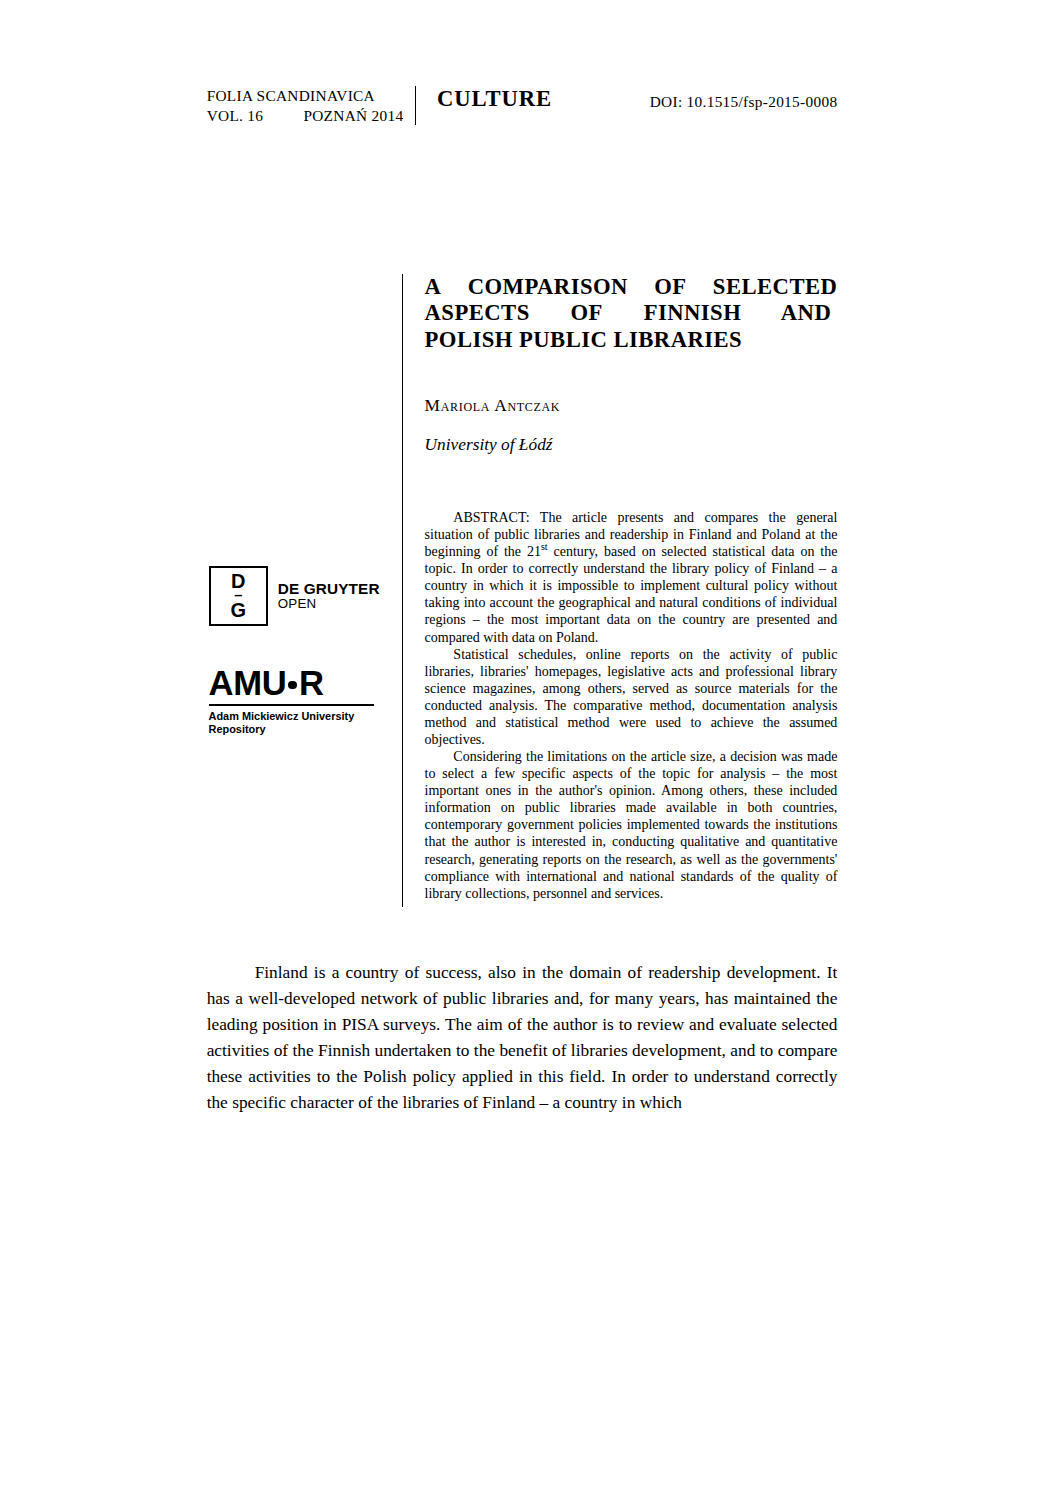Folia Scandinavica
Vol. 16 Poznań 2014
CULTURE
DOI: 10.1515/fsp-2015-0008
D – G
DE GRUYTER
OPEN
AMU R
Adam Mickiewicz University
Repository
A COMPARISON OF SELECTED ASPECTS OF FINNISH AND POLISH PUBLIC LIBRARIES
Mariola Antczak
University of Łódź
ABSTRACT: The article presents and compares the general situation of public libraries and readership in Finland and Poland at the beginning of the 21st century, based on selected statistical data on the topic. In order to correctly understand the library policy of Finland – a country in which it is impossible to implement cultural policy without taking into account the geographical and natural conditions of individual regions – the most important data on the country are presented and compared with data on Poland.
Statistical schedules, online reports on the activity of public libraries, libraries' homepages, legislative acts and professional library science magazines, among others, served as source materials for the conducted analysis. The comparative method, documentation analysis method and statistical method were used to achieve the assumed objectives.
Considering the limitations on the article size, a decision was made to select a few specific aspects of the topic for analysis – the most important ones in the author's opinion. Among others, these included information on public libraries made available in both countries, contemporary government policies implemented towards the institutions that the author is interested in, conducting qualitative and quantitative research, generating reports on the research, as well as the governments' compliance with international and national standards of the quality of library collections, personnel and services.
Finland is a country of success, also in the domain of readership development. It has a well-developed network of public libraries and, for many years, has maintained the leading position in PISA surveys. The aim of the author is to review and evaluate selected activities of the Finnish undertaken to the benefit of libraries development, and to compare these activities to the Polish policy applied in this field. In order to understand correctly the specific character of the libraries of Finland – a country in which